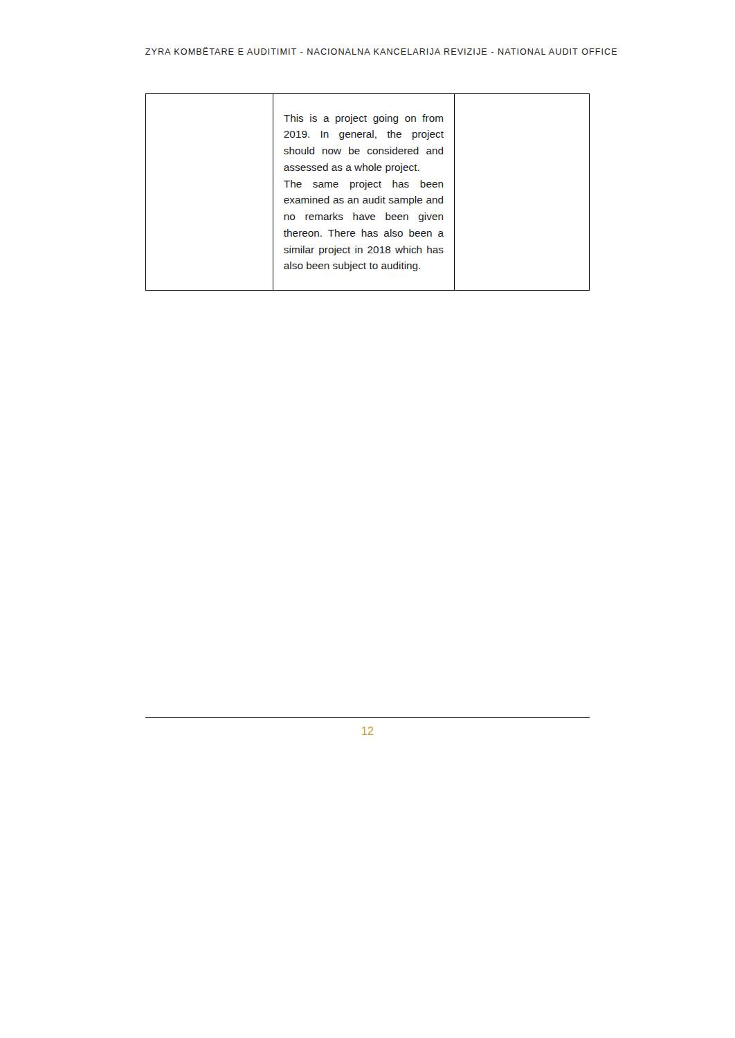ZYRA KOMBËTARE E AUDITIMIT - NACIONALNA KANCELARIJA REVIZIJE - NATIONAL AUDIT OFFICE
| | This is a project going on from 2019. In general, the project should now be considered and assessed as a whole project. The same project has been examined as an audit sample and no remarks have been given thereon. There has also been a similar project in 2018 which has also been subject to auditing. | |
12